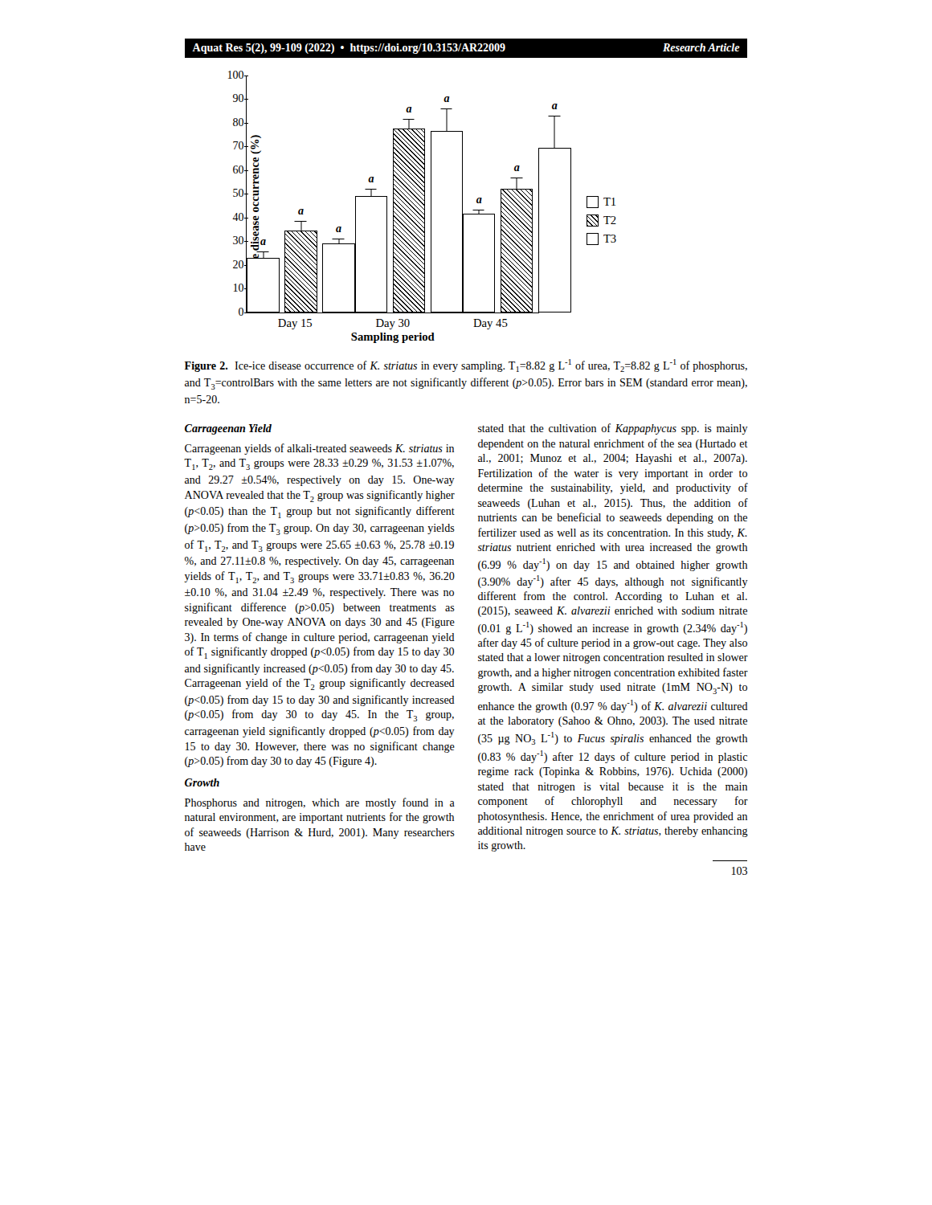Aquat Res 5(2), 99-109 (2022) • https://doi.org/10.3153/AR22009
Research Article
Ice-ice disease occurrence (%)
100
90
80
70
60
50
40
30
20
10
0
a
a
a
a
a
a
a
a
a
Day 15
Day 30
Day 45
Sampling period
T1
T2
T3
Figure 2. Ice-ice disease occurrence of K. striatus in every sampling. T1=8.82 g L-1 of urea, T2=8.82 g L-1 of phosphorus, and T3=controlBars with the same letters are not significantly different (p>0.05). Error bars in SEM (standard error mean), n=5-20.
Carrageenan Yield
Carrageenan yields of alkali-treated seaweeds K. striatus in T1, T2, and T3 groups were 28.33 ±0.29 %, 31.53 ±1.07%, and 29.27 ±0.54%, respectively on day 15. One-way ANOVA revealed that the T2 group was significantly higher (p<0.05) than the T1 group but not significantly different (p>0.05) from the T3 group. On day 30, carrageenan yields of T1, T2, and T3 groups were 25.65 ±0.63 %, 25.78 ±0.19 %, and 27.11±0.8 %, respectively. On day 45, carrageenan yields of T1, T2, and T3 groups were 33.71±0.83 %, 36.20 ±0.10 %, and 31.04 ±2.49 %, respectively. There was no significant difference (p>0.05) between treatments as revealed by One-way ANOVA on days 30 and 45 (Figure 3). In terms of change in culture period, carrageenan yield of T1 significantly dropped (p<0.05) from day 15 to day 30 and significantly increased (p<0.05) from day 30 to day 45. Carrageenan yield of the T2 group significantly decreased (p<0.05) from day 15 to day 30 and significantly increased (p<0.05) from day 30 to day 45. In the T3 group, carrageenan yield significantly dropped (p<0.05) from day 15 to day 30. However, there was no significant change (p>0.05) from day 30 to day 45 (Figure 4).
Growth
Phosphorus and nitrogen, which are mostly found in a natural environment, are important nutrients for the growth of seaweeds (Harrison & Hurd, 2001). Many researchers have
stated that the cultivation of Kappaphycus spp. is mainly dependent on the natural enrichment of the sea (Hurtado et al., 2001; Munoz et al., 2004; Hayashi et al., 2007a). Fertilization of the water is very important in order to determine the sustainability, yield, and productivity of seaweeds (Luhan et al., 2015). Thus, the addition of nutrients can be beneficial to seaweeds depending on the fertilizer used as well as its concentration. In this study, K. striatus nutrient enriched with urea increased the growth (6.99 % day-1) on day 15 and obtained higher growth (3.90% day-1) after 45 days, although not significantly different from the control. According to Luhan et al. (2015), seaweed K. alvarezii enriched with sodium nitrate (0.01 g L-1) showed an increase in growth (2.34% day-1) after day 45 of culture period in a grow-out cage. They also stated that a lower nitrogen concentration resulted in slower growth, and a higher nitrogen concentration exhibited faster growth. A similar study used nitrate (1mM NO3-N) to enhance the growth (0.97 % day-1) of K. alvarezii cultured at the laboratory (Sahoo & Ohno, 2003). The used nitrate (35 µg NO3 L-1) to Fucus spiralis enhanced the growth (0.83 % day-1) after 12 days of culture period in plastic regime rack (Topinka & Robbins, 1976). Uchida (2000) stated that nitrogen is vital because it is the main component of chlorophyll and necessary for photosynthesis. Hence, the enrichment of urea provided an additional nitrogen source to K. striatus, thereby enhancing its growth.
103